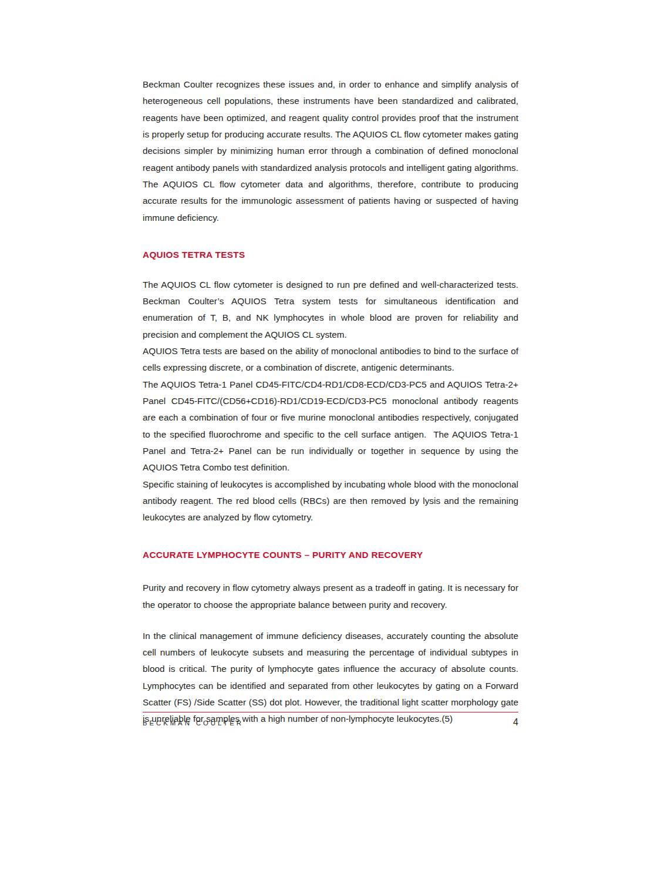Beckman Coulter recognizes these issues and, in order to enhance and simplify analysis of heterogeneous cell populations, these instruments have been standardized and calibrated, reagents have been optimized, and reagent quality control provides proof that the instrument is properly setup for producing accurate results. The AQUIOS CL flow cytometer makes gating decisions simpler by minimizing human error through a combination of defined monoclonal reagent antibody panels with standardized analysis protocols and intelligent gating algorithms. The AQUIOS CL flow cytometer data and algorithms, therefore, contribute to producing accurate results for the immunologic assessment of patients having or suspected of having immune deficiency.
AQUIOS TETRA TESTS
The AQUIOS CL flow cytometer is designed to run pre defined and well-characterized tests. Beckman Coulter’s AQUIOS Tetra system tests for simultaneous identification and enumeration of T, B, and NK lymphocytes in whole blood are proven for reliability and precision and complement the AQUIOS CL system.
AQUIOS Tetra tests are based on the ability of monoclonal antibodies to bind to the surface of cells expressing discrete, or a combination of discrete, antigenic determinants.
The AQUIOS Tetra-1 Panel CD45-FITC/CD4-RD1/CD8-ECD/CD3-PC5 and AQUIOS Tetra-2+ Panel CD45-FITC/(CD56+CD16)-RD1/CD19-ECD/CD3-PC5 monoclonal antibody reagents are each a combination of four or five murine monoclonal antibodies respectively, conjugated to the specified fluorochrome and specific to the cell surface antigen. The AQUIOS Tetra-1 Panel and Tetra-2+ Panel can be run individually or together in sequence by using the AQUIOS Tetra Combo test definition.
Specific staining of leukocytes is accomplished by incubating whole blood with the monoclonal antibody reagent. The red blood cells (RBCs) are then removed by lysis and the remaining leukocytes are analyzed by flow cytometry.
ACCURATE LYMPHOCYTE COUNTS – PURITY AND RECOVERY
Purity and recovery in flow cytometry always present as a tradeoff in gating. It is necessary for the operator to choose the appropriate balance between purity and recovery.
In the clinical management of immune deficiency diseases, accurately counting the absolute cell numbers of leukocyte subsets and measuring the percentage of individual subtypes in blood is critical. The purity of lymphocyte gates influence the accuracy of absolute counts. Lymphocytes can be identified and separated from other leukocytes by gating on a Forward Scatter (FS) /Side Scatter (SS) dot plot. However, the traditional light scatter morphology gate is unreliable for samples with a high number of non-lymphocyte leukocytes.(5)
BECKMAN COULTER 4